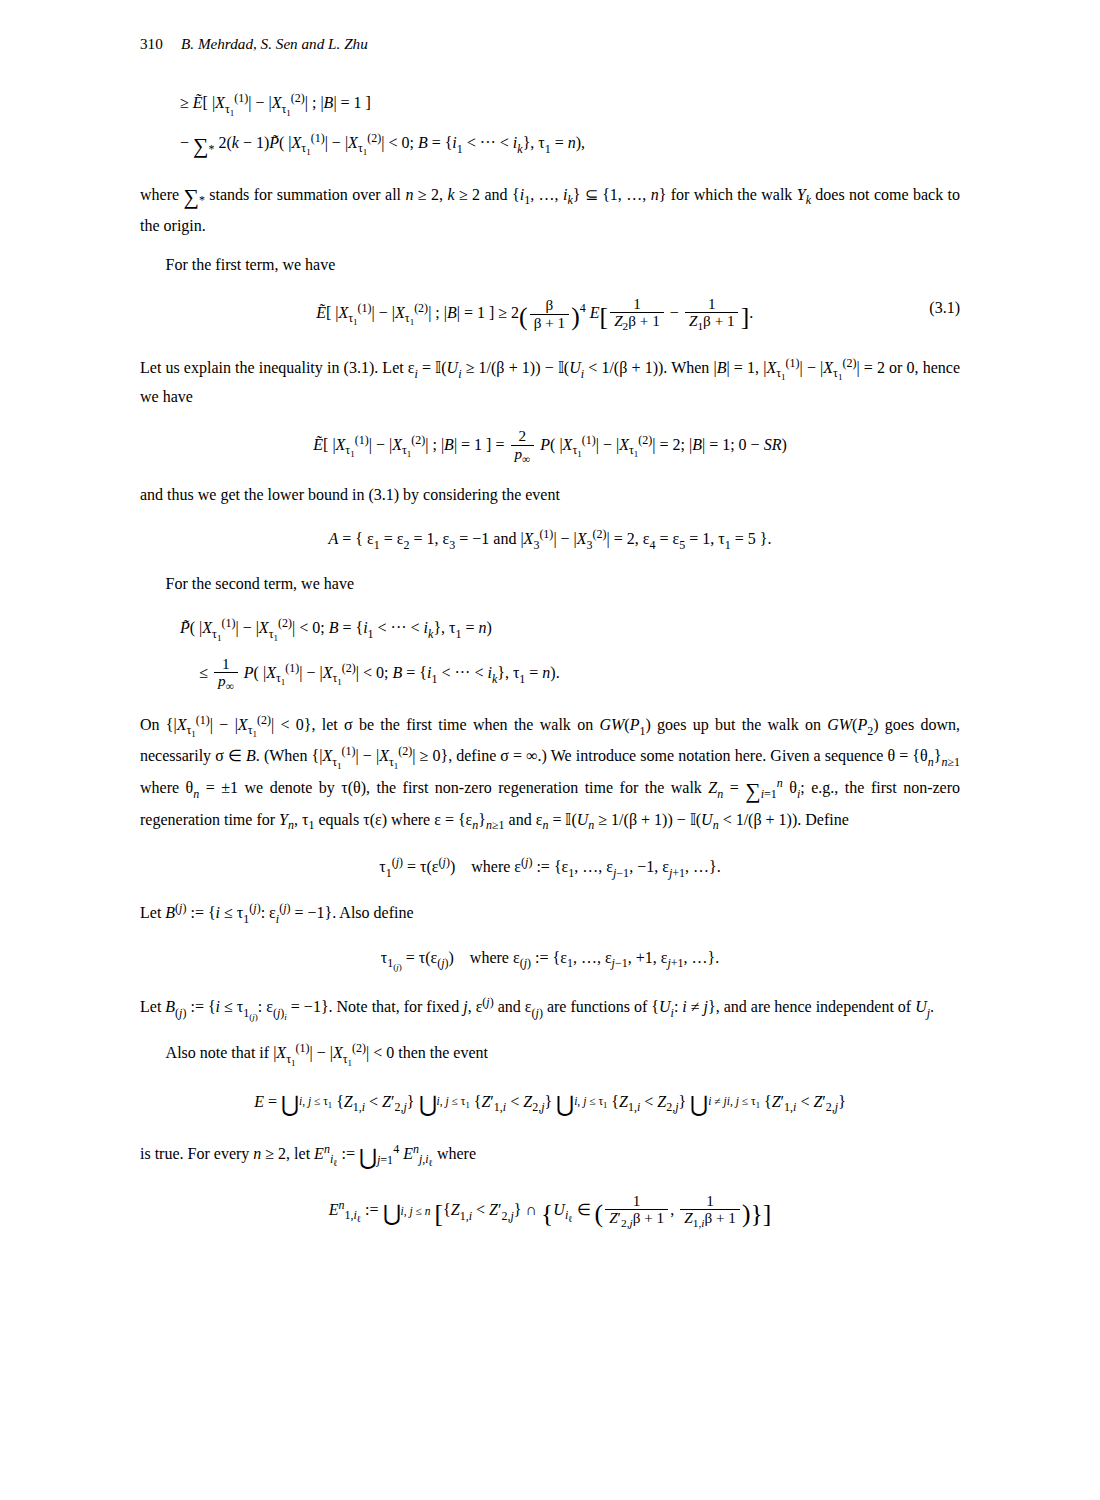310 B. Mehrdad, S. Sen and L. Zhu
≥ Ẽ[ |Xτ1(1)| − |Xτ1(2)| ; |B| = 1 ]
− ∑* 2(k − 1)P̃( |Xτ1(1)| − |Xτ1(2)| < 0; B = {i1 < ··· < ik}, τ1 = n),
where ∑* stands for summation over all n ≥ 2, k ≥ 2 and {i1, …, ik} ⊆ {1, …, n} for which the walk Yk does not come back to the origin.
For the first term, we have
(3.1) Ẽ[ |Xτ1(1)| − |Xτ1(2)| ; |B| = 1 ] ≥ 2(ββ + 1)4 E[1 Z2β + 1 − 1 Z1β + 1].
Let us explain the inequality in (3.1). Let εi = 𝕀(Ui ≥ 1/(β + 1)) − 𝕀(Ui < 1/(β + 1)). When |B| = 1, |Xτ1(1)| − |Xτ1(2)| = 2 or 0, hence we have
Ẽ[ |Xτ1(1)| − |Xτ1(2)| ; |B| = 1 ] = 2 p∞ P( |Xτ1(1)| − |Xτ1(2)| = 2; |B| = 1; 0 − SR)
and thus we get the lower bound in (3.1) by considering the event
A = { ε1 = ε2 = 1, ε3 = −1 and |X3(1)| − |X3(2)| = 2, ε4 = ε5 = 1, τ1 = 5 }.
For the second term, we have
P̃( |Xτ1(1)| − |Xτ1(2)| < 0; B = {i1 < ··· < ik}, τ1 = n)
≤ 1 p∞ P( |Xτ1(1)| − |Xτ1(2)| < 0; B = {i1 < ··· < ik}, τ1 = n).
On {|Xτ1(1)| − |Xτ1(2)| < 0}, let σ be the first time when the walk on GW(P1) goes up but the walk on GW(P2) goes down, necessarily σ ∈ B. (When {|Xτ1(1)| − |Xτ1(2)| ≥ 0}, define σ = ∞.) We introduce some notation here. Given a sequence θ = {θn}n≥1 where θn = ±1 we denote by τ(θ), the first non-zero regeneration time for the walk Zn = ∑i=1n θi; e.g., the first non-zero regeneration time for Yn, τ1 equals τ(ε) where ε = {εn}n≥1 and εn = 𝕀(Un ≥ 1/(β + 1)) − 𝕀(Un < 1/(β + 1)). Define
τ1(j) = τ(ε(j)) where ε(j) := {ε1, …, εj−1, −1, εj+1, …}.
Let B(j) := {i ≤ τ1(j): εi(j) = −1}. Also define
τ1(j) = τ(ε(j)) where ε(j) := {ε1, …, εj−1, +1, εj+1, …}.
Let B(j) := {i ≤ τ1(j): ε(j)i = −1}. Note that, for fixed j, ε(j) and ε(j) are functions of {Ui: i ≠ j}, and are hence independent of Uj.
Also note that if |Xτ1(1)| − |Xτ1(2)| < 0 then the event
E = ⋃i, j ≤ τ1 {Z1,i < Z′2,j} ⋃i, j ≤ τ1 {Z′1,i < Z2,j} ⋃i, j ≤ τ1 {Z1,i < Z2,j} ⋃i ≠ j i, j ≤ τ1 {Z′1,i < Z′2,j}
is true. For every n ≥ 2, let Eniℓ := ⋃j=14 Enj,iℓ where
En1,iℓ := ⋃i, j ≤ n [{Z1,i < Z′2,j} ∩ {Uiℓ ∈ (1 Z′2,jβ + 1, 1 Z1,iβ + 1)}]